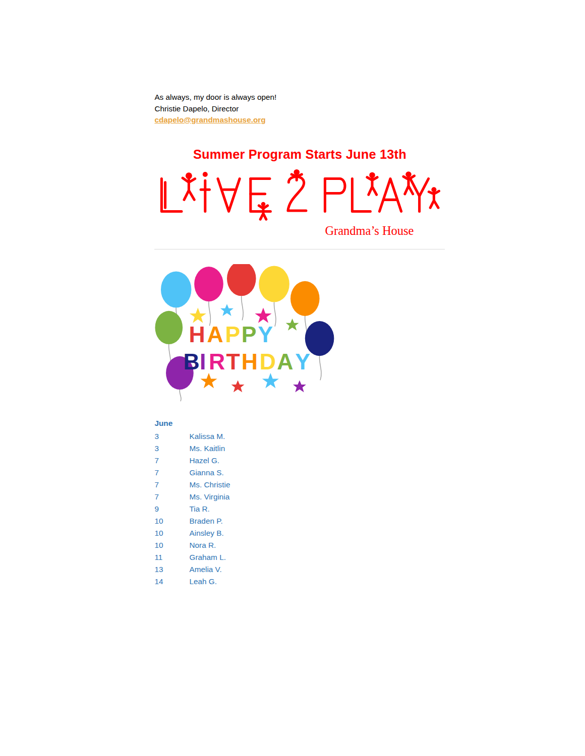As always, my door is always open!
Christie Dapelo, Director
cdapelo@grandmashouse.org
Summer Program Starts June 13th
Grandma’s House
H A P P Y B I R T H D A Y
June
| 3 | Kalissa M. |
| 3 | Ms. Kaitlin |
| 7 | Hazel G. |
| 7 | Gianna S. |
| 7 | Ms. Christie |
| 7 | Ms. Virginia |
| 9 | Tia R. |
| 10 | Braden P. |
| 10 | Ainsley B. |
| 10 | Nora R. |
| 11 | Graham L. |
| 13 | Amelia V. |
| 14 | Leah G. |